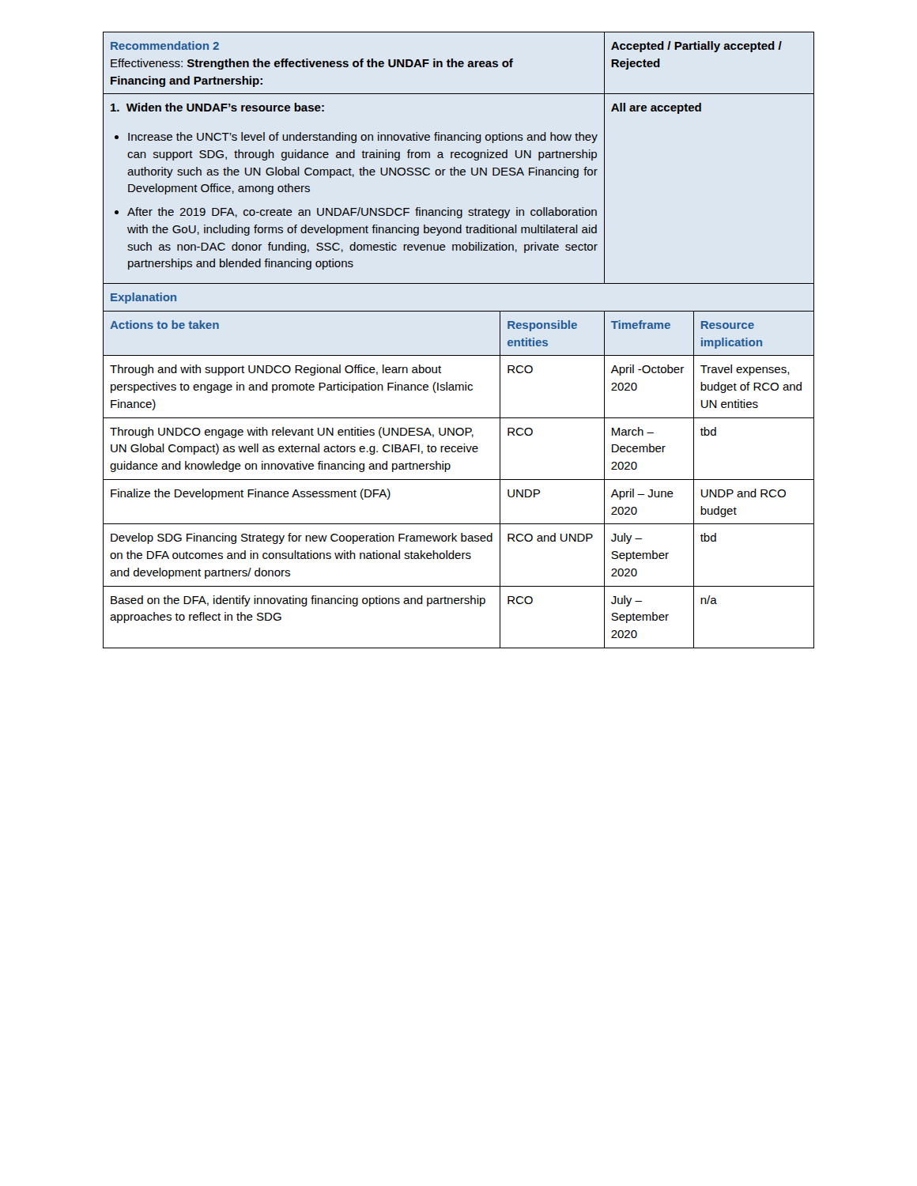| Recommendation 2 Effectiveness: Strengthen the effectiveness of the UNDAF in the areas of Financing and Partnership: | Accepted / Partially accepted / Rejected |
| 1. Widen the UNDAF’s resource base: Increase the UNCT’s level of understanding on innovative financing options and how they can support SDG, through guidance and training from a recognized UN partnership authority such as the UN Global Compact, the UNOSSC or the UN DESA Financing for Development Office, among others After the 2019 DFA, co-create an UNDAF/UNSDCF financing strategy in collaboration with the GoU, including forms of development financing beyond traditional multilateral aid such as non-DAC donor funding, SSC, domestic revenue mobilization, private sector partnerships and blended financing options | All are accepted |
| Explanation |
| Actions to be taken | Responsible entities | Timeframe | Resource implication |
| Through and with support UNDCO Regional Office, learn about perspectives to engage in and promote Participation Finance (Islamic Finance) | RCO | April -October 2020 | Travel expenses, budget of RCO and UN entities |
| Through UNDCO engage with relevant UN entities (UNDESA, UNOP, UN Global Compact) as well as external actors e.g. CIBAFI, to receive guidance and knowledge on innovative financing and partnership | RCO | March – December 2020 | tbd |
| Finalize the Development Finance Assessment (DFA) | UNDP | April – June 2020 | UNDP and RCO budget |
| Develop SDG Financing Strategy for new Cooperation Framework based on the DFA outcomes and in consultations with national stakeholders and development partners/ donors | RCO and UNDP | July – September 2020 | tbd |
| Based on the DFA, identify innovating financing options and partnership approaches to reflect in the SDG | RCO | July – September 2020 | n/a |